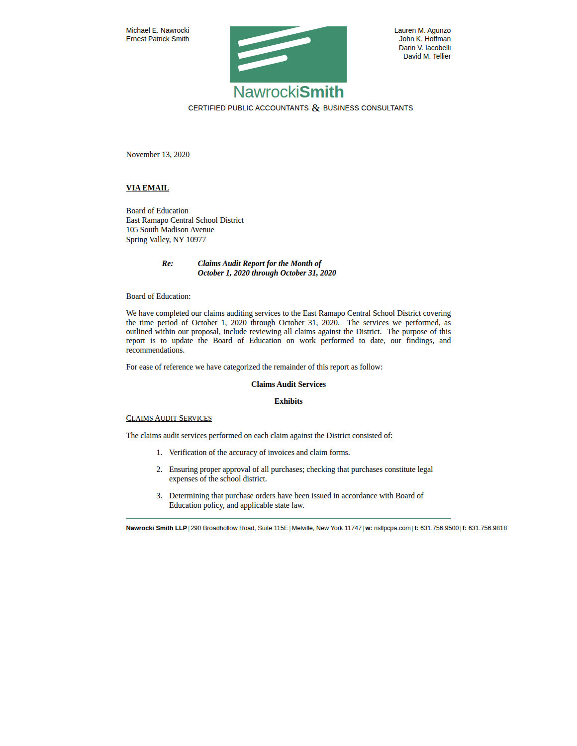Michael E. Nawrocki
Ernest Patrick Smith
Lauren M. Agunzo
John K. Hoffman
Darin V. Iacobelli
David M. Tellier
NawrockiSmith
CERTIFIED PUBLIC ACCOUNTANTS & BUSINESS CONSULTANTS
November 13, 2020
VIA EMAIL
Board of Education
East Ramapo Central School District
105 South Madison Avenue
Spring Valley, NY 10977
Re: Claims Audit Report for the Month of
October 1, 2020 through October 31, 2020
Board of Education:
We have completed our claims auditing services to the East Ramapo Central School District covering the time period of October 1, 2020 through October 31, 2020. The services we performed, as outlined within our proposal, include reviewing all claims against the District. The purpose of this report is to update the Board of Education on work performed to date, our findings, and recommendations.
For ease of reference we have categorized the remainder of this report as follow:
Claims Audit Services
Exhibits
CLAIMS AUDIT SERVICES
The claims audit services performed on each claim against the District consisted of:
Verification of the accuracy of invoices and claim forms.
Ensuring proper approval of all purchases; checking that purchases constitute legal expenses of the school district.
Determining that purchase orders have been issued in accordance with Board of Education policy, and applicable state law.
Nawrocki Smith LLP|290 Broadhollow Road, Suite 115E|Melville, New York 11747|w: nsllpcpa.com|t: 631.756.9500|f: 631.756.9818